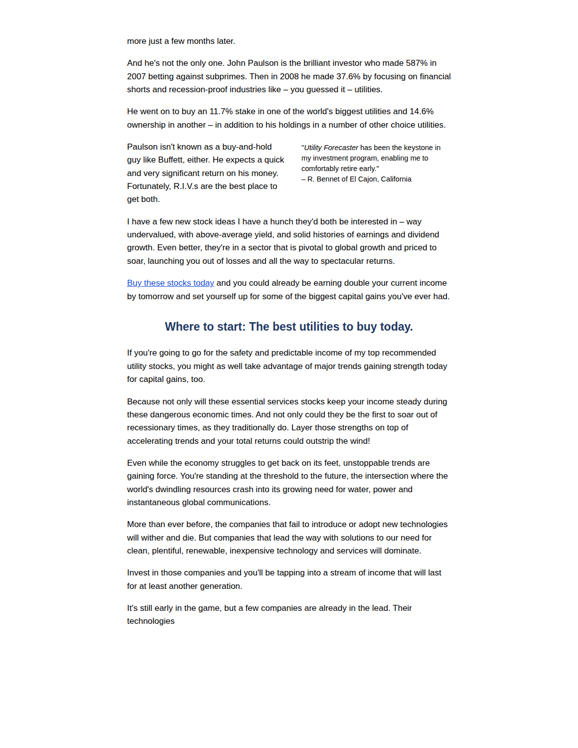more just a few months later.
And he's not the only one. John Paulson is the brilliant investor who made 587% in 2007 betting against subprimes. Then in 2008 he made 37.6% by focusing on financial shorts and recession-proof industries like – you guessed it – utilities.
He went on to buy an 11.7% stake in one of the world's biggest utilities and 14.6% ownership in another – in addition to his holdings in a number of other choice utilities.
"Utility Forecaster has been the keystone in my investment program, enabling me to comfortably retire early."
– R. Bennet of El Cajon, California
Paulson isn't known as a buy-and-hold guy like Buffett, either. He expects a quick and very significant return on his money. Fortunately, R.I.V.s are the best place to get both.
I have a few new stock ideas I have a hunch they'd both be interested in – way undervalued, with above-average yield, and solid histories of earnings and dividend growth. Even better, they're in a sector that is pivotal to global growth and priced to soar, launching you out of losses and all the way to spectacular returns.
Buy these stocks today and you could already be earning double your current income by tomorrow and set yourself up for some of the biggest capital gains you've ever had.
Where to start: The best utilities to buy today.
If you're going to go for the safety and predictable income of my top recommended utility stocks, you might as well take advantage of major trends gaining strength today for capital gains, too.
Because not only will these essential services stocks keep your income steady during these dangerous economic times. And not only could they be the first to soar out of recessionary times, as they traditionally do. Layer those strengths on top of accelerating trends and your total returns could outstrip the wind!
Even while the economy struggles to get back on its feet, unstoppable trends are gaining force. You're standing at the threshold to the future, the intersection where the world's dwindling resources crash into its growing need for water, power and instantaneous global communications.
More than ever before, the companies that fail to introduce or adopt new technologies will wither and die. But companies that lead the way with solutions to our need for clean, plentiful, renewable, inexpensive technology and services will dominate.
Invest in those companies and you'll be tapping into a stream of income that will last for at least another generation.
It's still early in the game, but a few companies are already in the lead. Their technologies